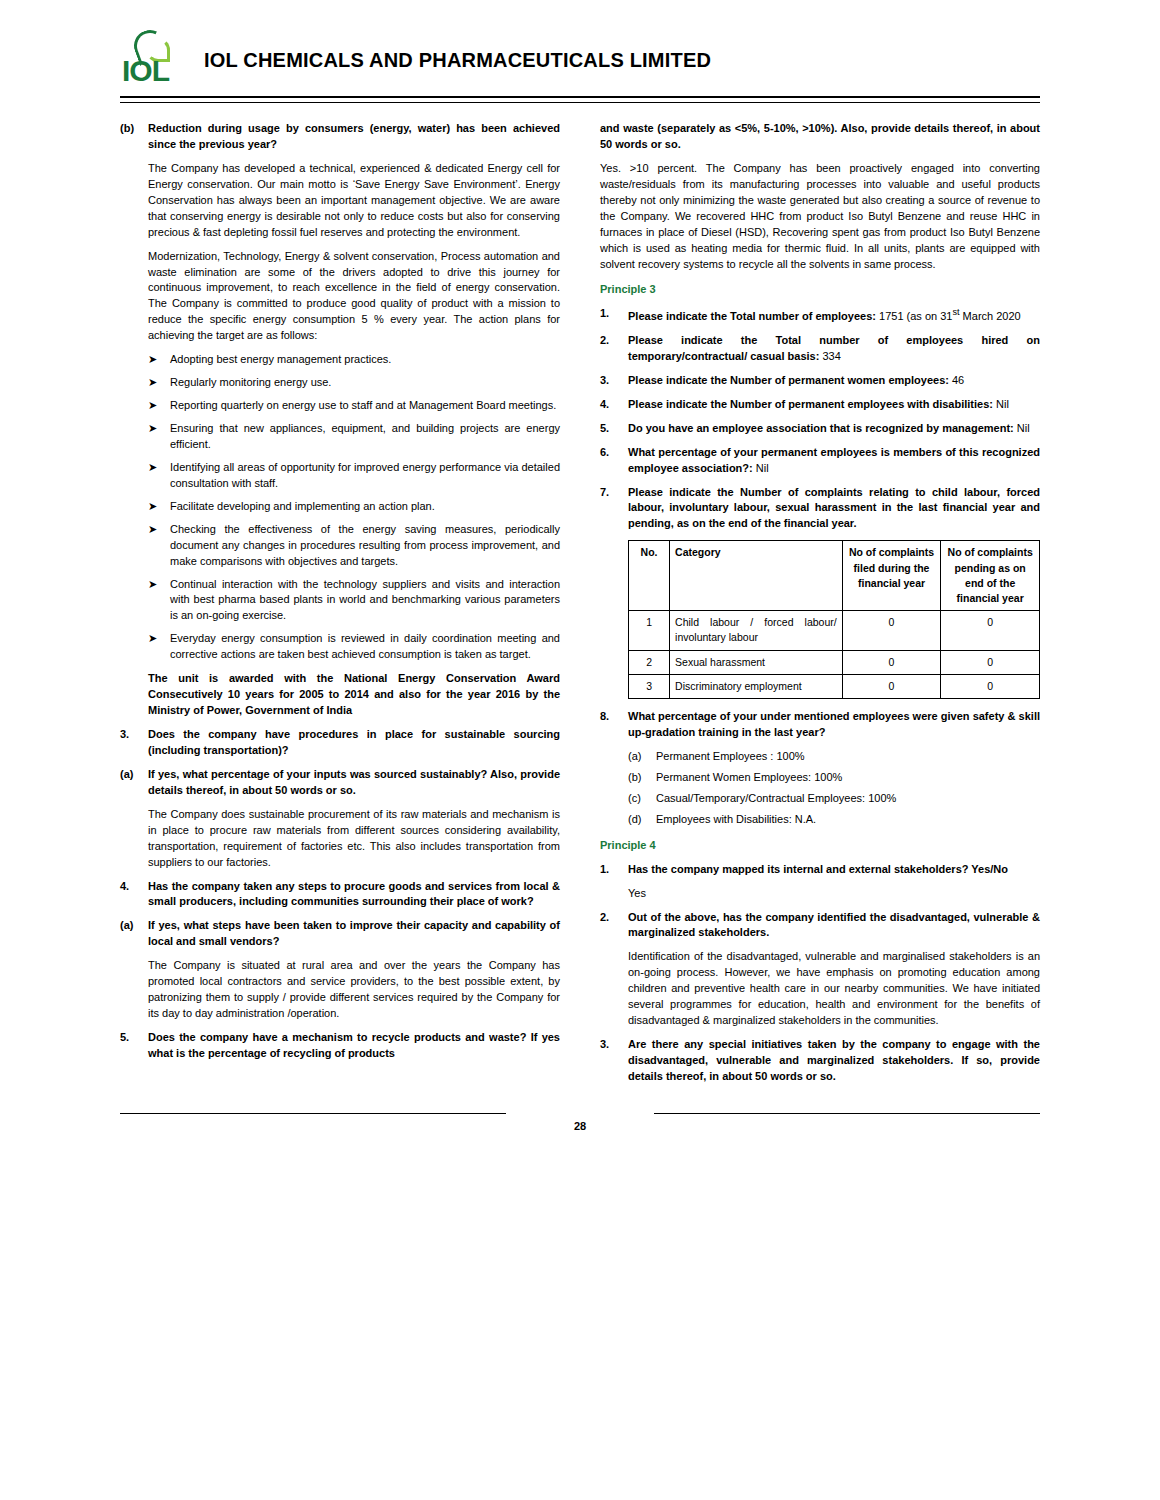IOL
IOL CHEMICALS AND PHARMACEUTICALS LIMITED
(b)
Reduction during usage by consumers (energy, water) has been achieved since the previous year?
The Company has developed a technical, experienced & dedicated Energy cell for Energy conservation. Our main motto is ‘Save Energy Save Environment’. Energy Conservation has always been an important management objective. We are aware that conserving energy is desirable not only to reduce costs but also for conserving precious & fast depleting fossil fuel reserves and protecting the environment.
Modernization, Technology, Energy & solvent conservation, Process automation and waste elimination are some of the drivers adopted to drive this journey for continuous improvement, to reach excellence in the field of energy conservation. The Company is committed to produce good quality of product with a mission to reduce the specific energy consumption 5 % every year. The action plans for achieving the target are as follows:
➤Adopting best energy management practices.
➤Regularly monitoring energy use.
➤Reporting quarterly on energy use to staff and at Management Board meetings.
➤Ensuring that new appliances, equipment, and building projects are energy efficient.
➤Identifying all areas of opportunity for improved energy performance via detailed consultation with staff.
➤Facilitate developing and implementing an action plan.
➤Checking the effectiveness of the energy saving measures, periodically document any changes in procedures resulting from process improvement, and make comparisons with objectives and targets.
➤Continual interaction with the technology suppliers and visits and interaction with best pharma based plants in world and benchmarking various parameters is an on-going exercise.
➤Everyday energy consumption is reviewed in daily coordination meeting and corrective actions are taken best achieved consumption is taken as target.
The unit is awarded with the National Energy Conservation Award Consecutively 10 years for 2005 to 2014 and also for the year 2016 by the Ministry of Power, Government of India
3.
Does the company have procedures in place for sustainable sourcing (including transportation)?
(a)
If yes, what percentage of your inputs was sourced sustainably? Also, provide details thereof, in about 50 words or so.
The Company does sustainable procurement of its raw materials and mechanism is in place to procure raw materials from different sources considering availability, transportation, requirement of factories etc. This also includes transportation from suppliers to our factories.
4.
Has the company taken any steps to procure goods and services from local & small producers, including communities surrounding their place of work?
(a)
If yes, what steps have been taken to improve their capacity and capability of local and small vendors?
The Company is situated at rural area and over the years the Company has promoted local contractors and service providers, to the best possible extent, by patronizing them to supply / provide different services required by the Company for its day to day administration /operation.
5.
Does the company have a mechanism to recycle products and waste? If yes what is the percentage of recycling of products
and waste (separately as <5%, 5-10%, >10%). Also, provide details thereof, in about 50 words or so.
Yes. >10 percent. The Company has been proactively engaged into converting waste/residuals from its manufacturing processes into valuable and useful products thereby not only minimizing the waste generated but also creating a source of revenue to the Company. We recovered HHC from product Iso Butyl Benzene and reuse HHC in furnaces in place of Diesel (HSD), Recovering spent gas from product Iso Butyl Benzene which is used as heating media for thermic fluid. In all units, plants are equipped with solvent recovery systems to recycle all the solvents in same process.
Principle 3
1.
Please indicate the Total number of employees: 1751 (as on 31st March 2020
2.
Please indicate the Total number of employees hired on temporary/contractual/ casual basis: 334
3.
Please indicate the Number of permanent women employees: 46
4.
Please indicate the Number of permanent employees with disabilities: Nil
5.
Do you have an employee association that is recognized by management: Nil
6.
What percentage of your permanent employees is members of this recognized employee association?: Nil
7.
Please indicate the Number of complaints relating to child labour, forced labour, involuntary labour, sexual harassment in the last financial year and pending, as on the end of the financial year.
| No. | Category | No of complaints filed during the financial year | No of complaints pending as on end of the financial year |
| --- | --- | --- | --- |
| 1 | Child labour / forced labour/ involuntary labour | 0 | 0 |
| 2 | Sexual harassment | 0 | 0 |
| 3 | Discriminatory employment | 0 | 0 |
8.
What percentage of your under mentioned employees were given safety & skill up-gradation training in the last year?
(a) Permanent Employees : 100%
(b) Permanent Women Employees: 100%
(c) Casual/Temporary/Contractual Employees: 100%
(d) Employees with Disabilities: N.A.
Principle 4
1.
Has the company mapped its internal and external stakeholders? Yes/No
Yes
2.
Out of the above, has the company identified the disadvantaged, vulnerable & marginalized stakeholders.
Identification of the disadvantaged, vulnerable and marginalised stakeholders is an on-going process. However, we have emphasis on promoting education among children and preventive health care in our nearby communities. We have initiated several programmes for education, health and environment for the benefits of disadvantaged & marginalized stakeholders in the communities.
3.
Are there any special initiatives taken by the company to engage with the disadvantaged, vulnerable and marginalized stakeholders. If so, provide details thereof, in about 50 words or so.
28